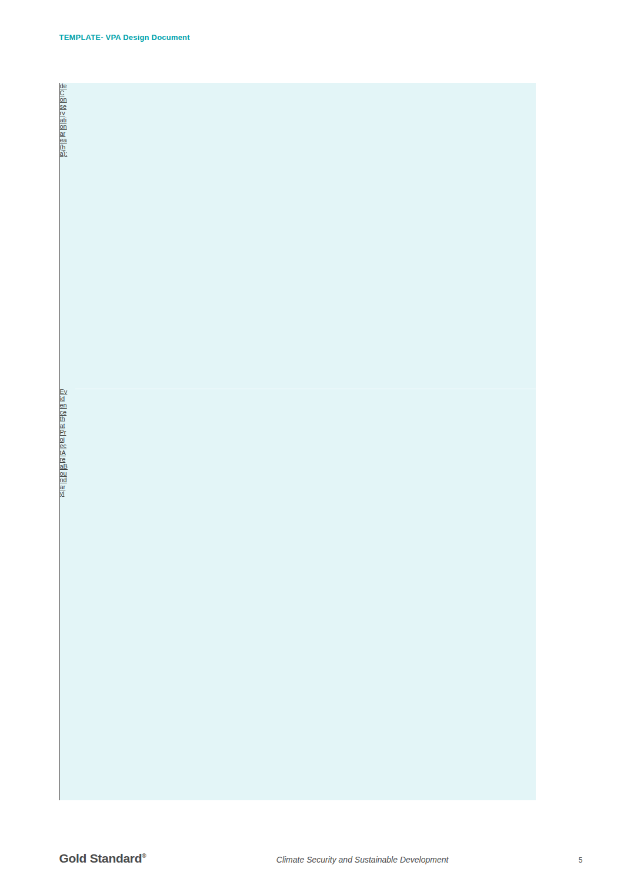TEMPLATE- VPA Design Document
| deConservationarea(ha): | |
| EvidencethatProjectAreaBoundaryi | |
Gold Standard®
Climate Security and Sustainable Development
5